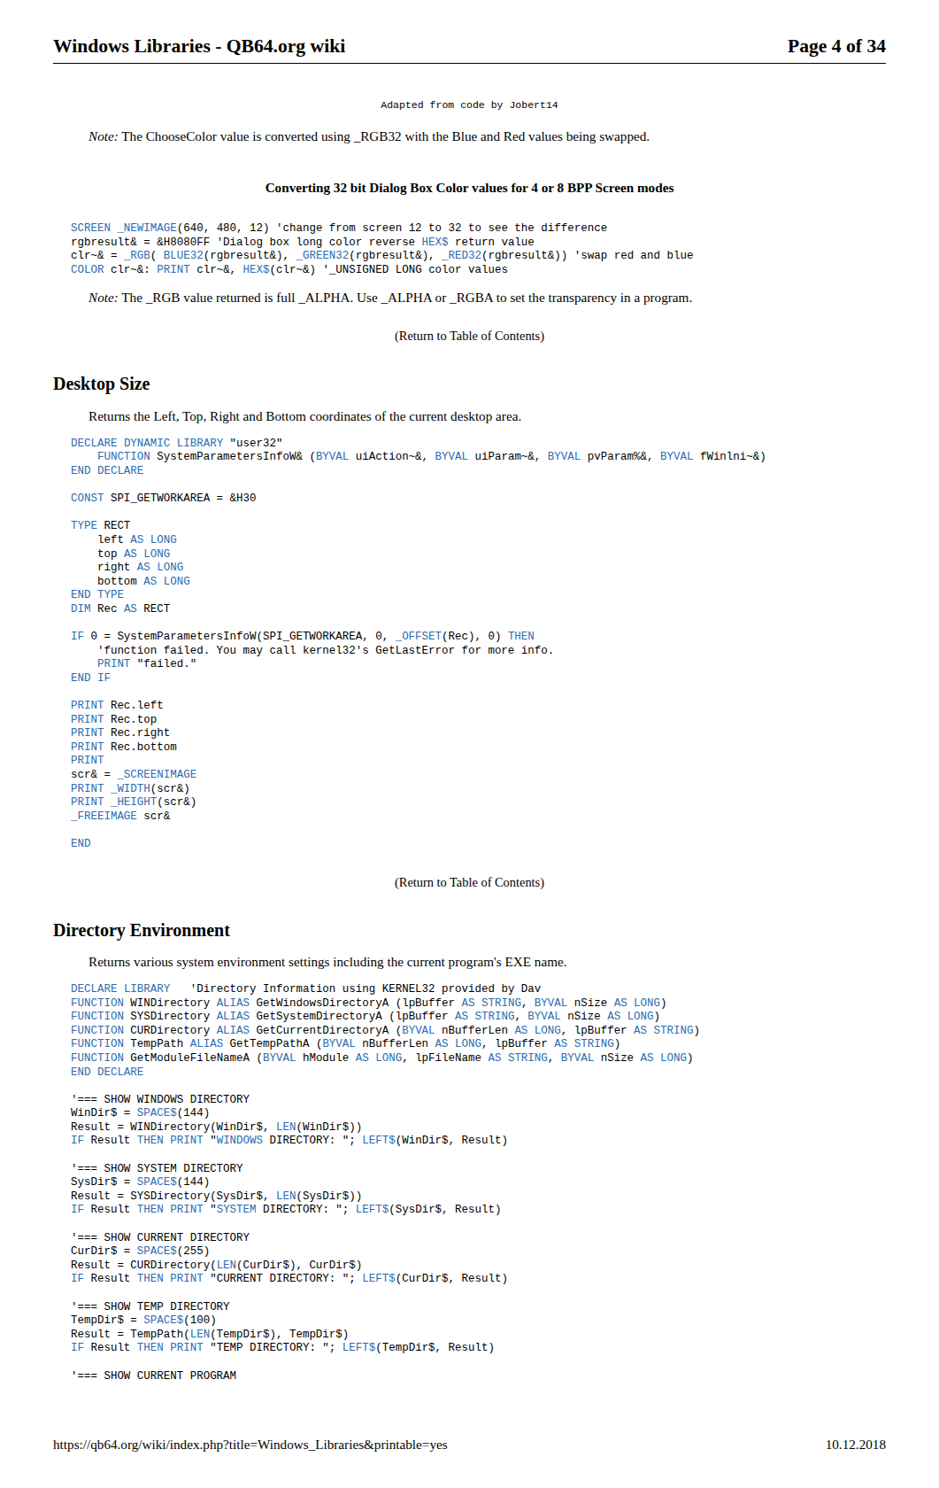Windows Libraries - QB64.org wiki Page 4 of 34
Adapted from code by Jobert14
Note: The ChooseColor value is converted using _RGB32 with the Blue and Red values being swapped.
Converting 32 bit Dialog Box Color values for 4 or 8 BPP Screen modes
SCREEN _NEWIMAGE(640, 480, 12) 'change from screen 12 to 32 to see the difference
rgbresult& = &H8080FF 'Dialog box long color reverse HEX$ return value
clr~& = _RGB( BLUE32(rgbresult&), _GREEN32(rgbresult&), _RED32(rgbresult&)) 'swap red and blue
COLOR clr~&: PRINT clr~&, HEX$(clr~&) '_UNSIGNED LONG color values
Note: The _RGB value returned is full _ALPHA. Use _ALPHA or _RGBA to set the transparency in a program.
(Return to Table of Contents)
Desktop Size
Returns the Left, Top, Right and Bottom coordinates of the current desktop area.
DECLARE DYNAMIC LIBRARY "user32"
    FUNCTION SystemParametersInfoW& (BYVAL uiAction~&, BYVAL uiParam~&, BYVAL pvParam%&, BYVAL fWinlni~&)
END DECLARE

CONST SPI_GETWORKAREA = &H30

TYPE RECT
    left AS LONG
    top AS LONG
    right AS LONG
    bottom AS LONG
END TYPE
DIM Rec AS RECT

IF 0 = SystemParametersInfoW(SPI_GETWORKAREA, 0, _OFFSET(Rec), 0) THEN
    'function failed. You may call kernel32's GetLastError for more info.
    PRINT "failed."
END IF

PRINT Rec.left
PRINT Rec.top
PRINT Rec.right
PRINT Rec.bottom
PRINT
scr& = _SCREENIMAGE
PRINT _WIDTH(scr&)
PRINT _HEIGHT(scr&)
_FREEIMAGE scr&

END
(Return to Table of Contents)
Directory Environment
Returns various system environment settings including the current program's EXE name.
DECLARE LIBRARY   'Directory Information using KERNEL32 provided by Dav
FUNCTION WINDirectory ALIAS GetWindowsDirectoryA (lpBuffer AS STRING, BYVAL nSize AS LONG)
FUNCTION SYSDirectory ALIAS GetSystemDirectoryA (lpBuffer AS STRING, BYVAL nSize AS LONG)
FUNCTION CURDirectory ALIAS GetCurrentDirectoryA (BYVAL nBufferLen AS LONG, lpBuffer AS STRING)
FUNCTION TempPath ALIAS GetTempPathA (BYVAL nBufferLen AS LONG, lpBuffer AS STRING)
FUNCTION GetModuleFileNameA (BYVAL hModule AS LONG, lpFileName AS STRING, BYVAL nSize AS LONG)
END DECLARE

'=== SHOW WINDOWS DIRECTORY
WinDir$ = SPACE$(144)
Result = WINDirectory(WinDir$, LEN(WinDir$))
IF Result THEN PRINT "WINDOWS DIRECTORY: "; LEFT$(WinDir$, Result)

'=== SHOW SYSTEM DIRECTORY
SysDir$ = SPACE$(144)
Result = SYSDirectory(SysDir$, LEN(SysDir$))
IF Result THEN PRINT "SYSTEM DIRECTORY: "; LEFT$(SysDir$, Result)

'=== SHOW CURRENT DIRECTORY
CurDir$ = SPACE$(255)
Result = CURDirectory(LEN(CurDir$), CurDir$)
IF Result THEN PRINT "CURRENT DIRECTORY: "; LEFT$(CurDir$, Result)

'=== SHOW TEMP DIRECTORY
TempDir$ = SPACE$(100)
Result = TempPath(LEN(TempDir$), TempDir$)
IF Result THEN PRINT "TEMP DIRECTORY: "; LEFT$(TempDir$, Result)

'=== SHOW CURRENT PROGRAM
https://qb64.org/wiki/index.php?title=Windows_Libraries&printable=yes 10.12.2018